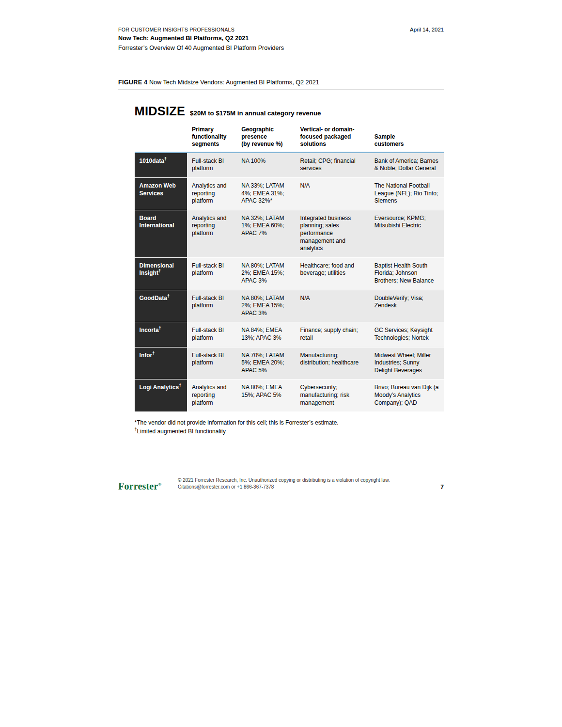For Customer Insights Professionals
Now Tech: Augmented BI Platforms, Q2 2021
Forrester’s Overview Of 40 Augmented BI Platform Providers
April 14, 2021
FIGURE 4 Now Tech Midsize Vendors: Augmented BI Platforms, Q2 2021
MIDSIZE $20M to $175M in annual category revenue
| | Primary functionality segments | Geographic presence (by revenue %) | Vertical- or domain- focused packaged solutions | Sample customers |
| --- | --- | --- | --- | --- |
| 1010data † | Full-stack BI platform | NA 100% | Retail; CPG; financial services | Bank of America; Barnes & Noble; Dollar General |
| Amazon Web Services | Analytics and reporting platform | NA 33%; LATAM 4%; EMEA 31%; APAC 32%* | N/A | The National Football League (NFL); Rio Tinto; Siemens |
| Board International | Analytics and reporting platform | NA 32%; LATAM 1%; EMEA 60%; APAC 7% | Integrated business planning; sales performance management and analytics | Eversource; KPMG; Mitsubishi Electric |
| Dimensional Insight † | Full-stack BI platform | NA 80%; LATAM 2%; EMEA 15%; APAC 3% | Healthcare; food and beverage; utilities | Baptist Health South Florida; Johnson Brothers; New Balance |
| GoodData † | Full-stack BI platform | NA 80%; LATAM 2%; EMEA 15%; APAC 3% | N/A | DoubleVerify; Visa; Zendesk |
| Incorta † | Full-stack BI platform | NA 84%; EMEA 13%; APAC 3% | Finance; supply chain; retail | GC Services; Keysight Technologies; Nortek |
| Infor † | Full-stack BI platform | NA 70%; LATAM 5%; EMEA 20%; APAC 5% | Manufacturing; distribution; healthcare | Midwest Wheel; Miller Industries; Sunny Delight Beverages |
| Logi Analytics † | Analytics and reporting platform | NA 80%; EMEA 15%; APAC 5% | Cybersecurity; manufacturing; risk management | Brivo; Bureau van Dijk (a Moody’s Analytics Company); QAD |
*The vendor did not provide information for this cell; this is Forrester’s estimate.
†Limited augmented BI functionality
Forrester®
© 2021 Forrester Research, Inc. Unauthorized copying or distributing is a violation of copyright law.
Citations@forrester.com or +1 866-367-7378
7